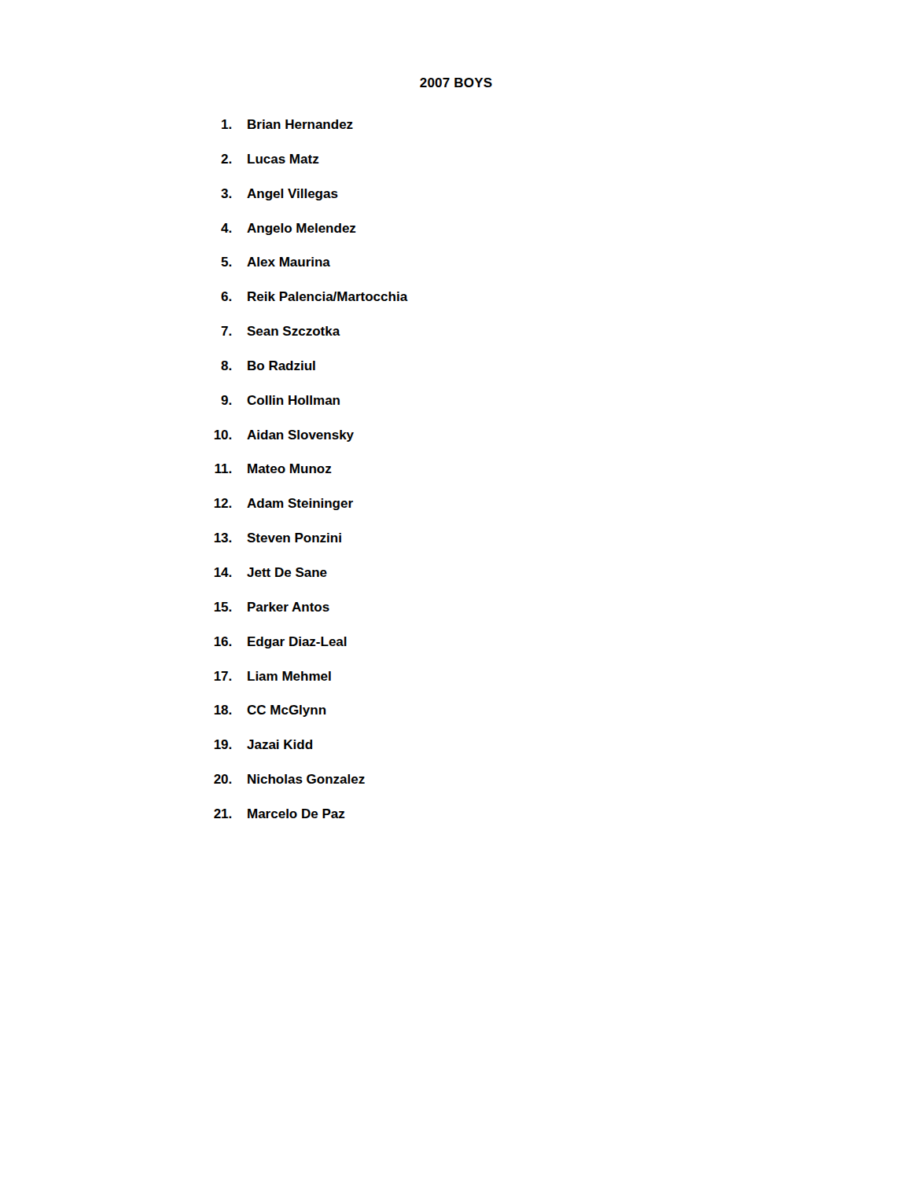2007 BOYS
Brian Hernandez
Lucas Matz
Angel Villegas
Angelo Melendez
Alex Maurina
Reik Palencia/Martocchia
Sean Szczotka
Bo Radziul
Collin Hollman
Aidan Slovensky
Mateo Munoz
Adam Steininger
Steven Ponzini
Jett De Sane
Parker Antos
Edgar Diaz-Leal
Liam Mehmel
CC McGlynn
Jazai Kidd
Nicholas Gonzalez
Marcelo De Paz